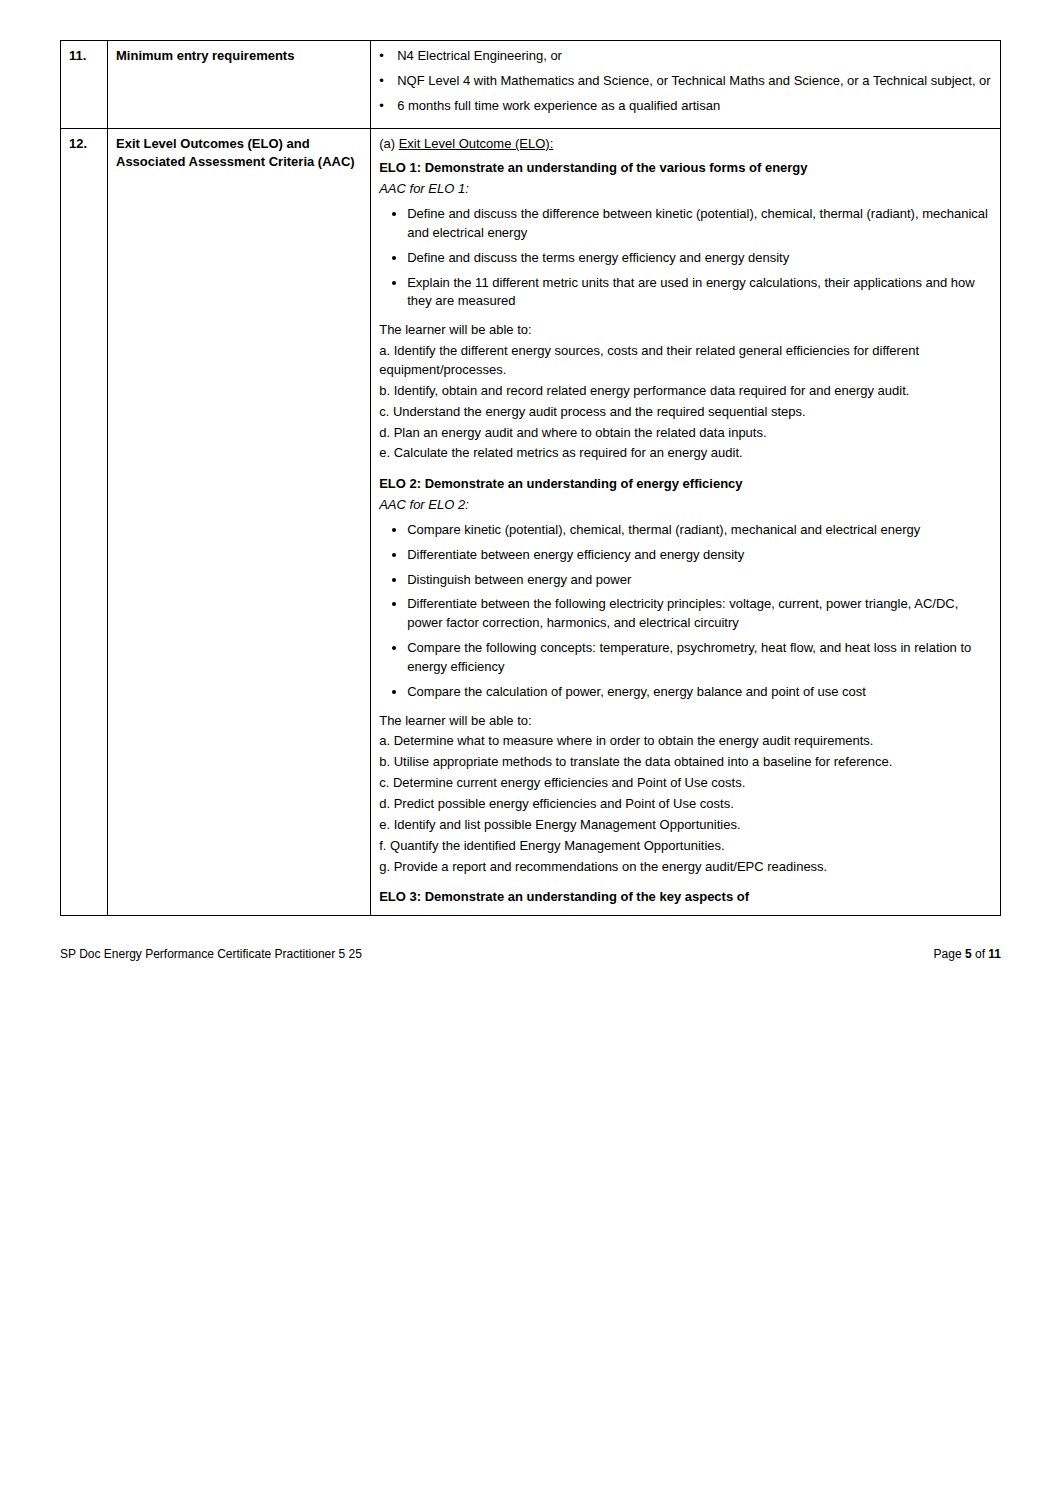| 11. | Minimum entry requirements | • N4 Electrical Engineering, or • NQF Level 4 with Mathematics and Science, or Technical Maths and Science, or a Technical subject, or • 6 months full time work experience as a qualified artisan |
| 12. | Exit Level Outcomes (ELO) and Associated Assessment Criteria (AAC) | (a) Exit Level Outcome (ELO): ELO 1: Demonstrate an understanding of the various forms of energy AAC for ELO 1: Define and discuss the difference between kinetic (potential), chemical, thermal (radiant), mechanical and electrical energy Define and discuss the terms energy efficiency and energy density Explain the 11 different metric units that are used in energy calculations, their applications and how they are measured The learner will be able to: a. Identify the different energy sources, costs and their related general efficiencies for different equipment/processes. b. Identify, obtain and record related energy performance data required for and energy audit. c. Understand the energy audit process and the required sequential steps. d. Plan an energy audit and where to obtain the related data inputs. e. Calculate the related metrics as required for an energy audit. ELO 2: Demonstrate an understanding of energy efficiency AAC for ELO 2: Compare kinetic (potential), chemical, thermal (radiant), mechanical and electrical energy Differentiate between energy efficiency and energy density Distinguish between energy and power Differentiate between the following electricity principles: voltage, current, power triangle, AC/DC, power factor correction, harmonics, and electrical circuitry Compare the following concepts: temperature, psychrometry, heat flow, and heat loss in relation to energy efficiency Compare the calculation of power, energy, energy balance and point of use cost The learner will be able to: a. Determine what to measure where in order to obtain the energy audit requirements. b. Utilise appropriate methods to translate the data obtained into a baseline for reference. c. Determine current energy efficiencies and Point of Use costs. d. Predict possible energy efficiencies and Point of Use costs. e. Identify and list possible Energy Management Opportunities. f. Quantify the identified Energy Management Opportunities. g. Provide a report and recommendations on the energy audit/EPC readiness. ELO 3: Demonstrate an understanding of the key aspects of |
SP Doc Energy Performance Certificate Practitioner 5 25
Page 5 of 11